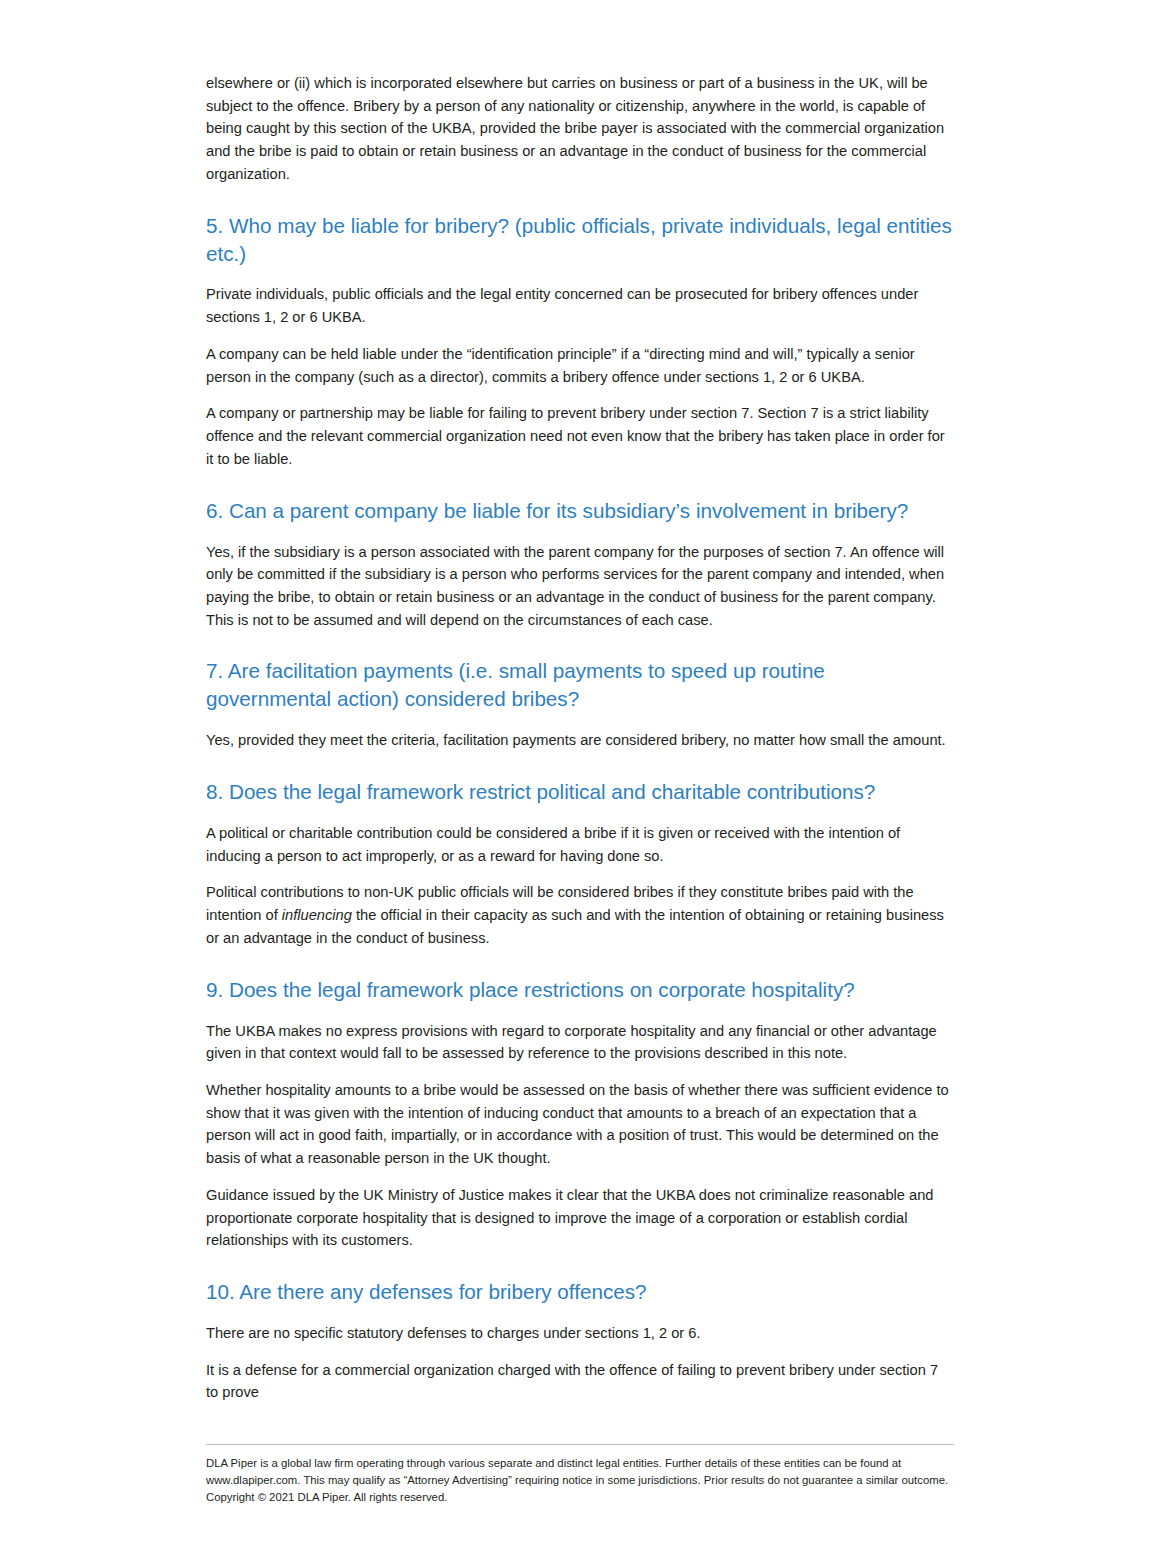elsewhere or (ii) which is incorporated elsewhere but carries on business or part of a business in the UK, will be subject to the offence. Bribery by a person of any nationality or citizenship, anywhere in the world, is capable of being caught by this section of the UKBA, provided the bribe payer is associated with the commercial organization and the bribe is paid to obtain or retain business or an advantage in the conduct of business for the commercial organization.
5. Who may be liable for bribery? (public officials, private individuals, legal entities etc.)
Private individuals, public officials and the legal entity concerned can be prosecuted for bribery offences under sections 1, 2 or 6 UKBA.
A company can be held liable under the “identification principle” if a “directing mind and will,” typically a senior person in the company (such as a director), commits a bribery offence under sections 1, 2 or 6 UKBA.
A company or partnership may be liable for failing to prevent bribery under section 7. Section 7 is a strict liability offence and the relevant commercial organization need not even know that the bribery has taken place in order for it to be liable.
6. Can a parent company be liable for its subsidiary’s involvement in bribery?
Yes, if the subsidiary is a person associated with the parent company for the purposes of section 7. An offence will only be committed if the subsidiary is a person who performs services for the parent company and intended, when paying the bribe, to obtain or retain business or an advantage in the conduct of business for the parent company. This is not to be assumed and will depend on the circumstances of each case.
7. Are facilitation payments (i.e. small payments to speed up routine governmental action) considered bribes?
Yes, provided they meet the criteria, facilitation payments are considered bribery, no matter how small the amount.
8. Does the legal framework restrict political and charitable contributions?
A political or charitable contribution could be considered a bribe if it is given or received with the intention of inducing a person to act improperly, or as a reward for having done so.
Political contributions to non-UK public officials will be considered bribes if they constitute bribes paid with the intention of influencing the official in their capacity as such and with the intention of obtaining or retaining business or an advantage in the conduct of business.
9. Does the legal framework place restrictions on corporate hospitality?
The UKBA makes no express provisions with regard to corporate hospitality and any financial or other advantage given in that context would fall to be assessed by reference to the provisions described in this note.
Whether hospitality amounts to a bribe would be assessed on the basis of whether there was sufficient evidence to show that it was given with the intention of inducing conduct that amounts to a breach of an expectation that a person will act in good faith, impartially, or in accordance with a position of trust. This would be determined on the basis of what a reasonable person in the UK thought.
Guidance issued by the UK Ministry of Justice makes it clear that the UKBA does not criminalize reasonable and proportionate corporate hospitality that is designed to improve the image of a corporation or establish cordial relationships with its customers.
10. Are there any defenses for bribery offences?
There are no specific statutory defenses to charges under sections 1, 2 or 6.
It is a defense for a commercial organization charged with the offence of failing to prevent bribery under section 7 to prove
DLA Piper is a global law firm operating through various separate and distinct legal entities. Further details of these entities can be found at www.dlapiper.com. This may qualify as “Attorney Advertising” requiring notice in some jurisdictions. Prior results do not guarantee a similar outcome. Copyright © 2021 DLA Piper. All rights reserved.